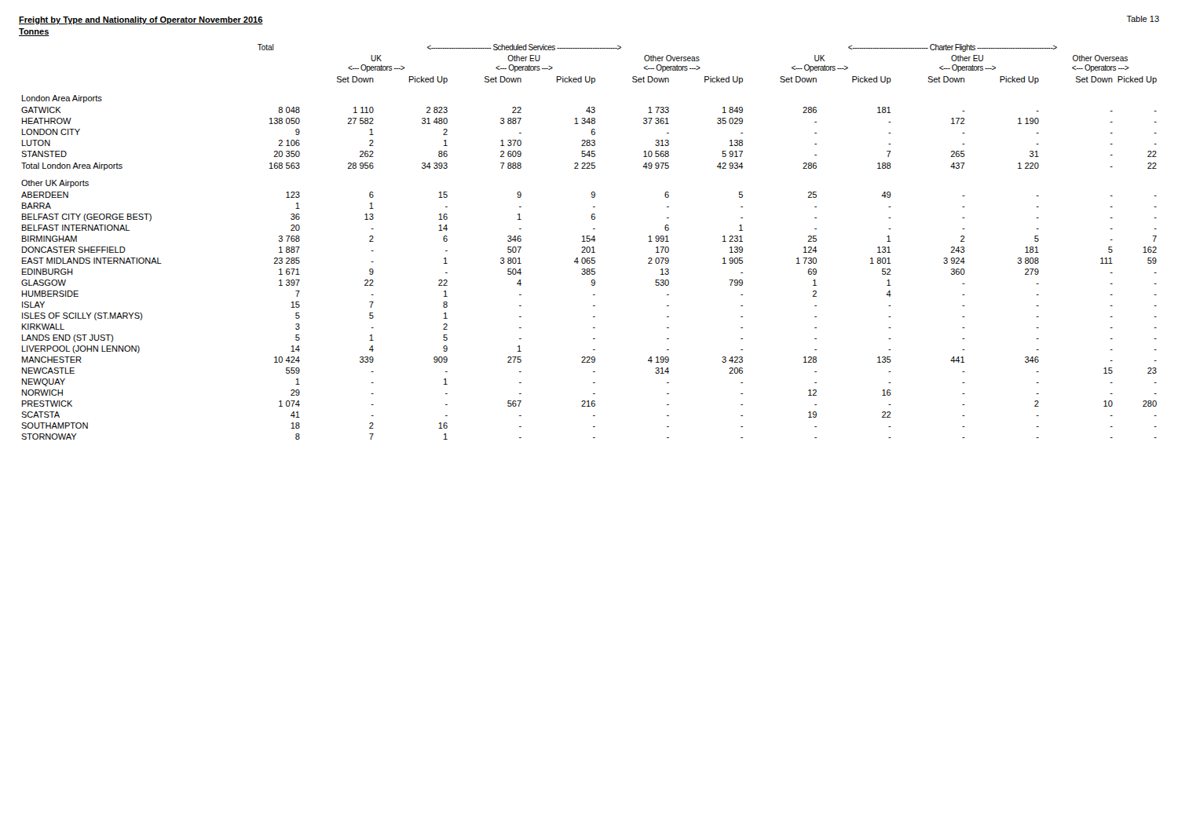Freight by Type and Nationality of Operator November 2016
Tonnes
Table 13
| | Total | <--------------------------- Scheduled Services ---------------------------> | <---------------------------------- Charter Flights ----------------------------------> |
| --- | --- | --- | --- |
| | | UK <--- Operators ---> | Other EU <--- Operators ---> | Other Overseas <--- Operators ---> | UK <--- Operators ---> | Other EU <--- Operators ---> | Other Overseas <--- Operators ---> |
| | | Set Down | Picked Up | Set Down | Picked Up | Set Down | Picked Up | Set Down | Picked Up | Set Down | Picked Up | Set Down | Picked Up |
| London Area Airports |
| GATWICK | 8 048 | 1 110 | 2 823 | 22 | 43 | 1 733 | 1 849 | 286 | 181 | - | - | - | - |
| HEATHROW | 138 050 | 27 582 | 31 480 | 3 887 | 1 348 | 37 361 | 35 029 | - | - | 172 | 1 190 | - | - |
| LONDON CITY | 9 | 1 | 2 | - | 6 | - | - | - | - | - | - | - | - |
| LUTON | 2 106 | 2 | 1 | 1 370 | 283 | 313 | 138 | - | - | - | - | - | - |
| STANSTED | 20 350 | 262 | 86 | 2 609 | 545 | 10 568 | 5 917 | - | 7 | 265 | 31 | - | 22 |
| Total London Area Airports | 168 563 | 28 956 | 34 393 | 7 888 | 2 225 | 49 975 | 42 934 | 286 | 188 | 437 | 1 220 | - | 22 |
| Other UK Airports |
| ABERDEEN | 123 | 6 | 15 | 9 | 9 | 6 | 5 | 25 | 49 | - | - | - | - |
| BARRA | 1 | 1 | - | - | - | - | - | - | - | - | - | - | - |
| BELFAST CITY (GEORGE BEST) | 36 | 13 | 16 | 1 | 6 | - | - | - | - | - | - | - | - |
| BELFAST INTERNATIONAL | 20 | - | 14 | - | - | 6 | 1 | - | - | - | - | - | - |
| BIRMINGHAM | 3 768 | 2 | 6 | 346 | 154 | 1 991 | 1 231 | 25 | 1 | 2 | 5 | - | 7 |
| DONCASTER SHEFFIELD | 1 887 | - | - | 507 | 201 | 170 | 139 | 124 | 131 | 243 | 181 | 5 | 162 |
| EAST MIDLANDS INTERNATIONAL | 23 285 | - | 1 | 3 801 | 4 065 | 2 079 | 1 905 | 1 730 | 1 801 | 3 924 | 3 808 | 111 | 59 |
| EDINBURGH | 1 671 | 9 | - | 504 | 385 | 13 | - | 69 | 52 | 360 | 279 | - | - |
| GLASGOW | 1 397 | 22 | 22 | 4 | 9 | 530 | 799 | 1 | 1 | - | - | - | - |
| HUMBERSIDE | 7 | - | 1 | - | - | - | - | 2 | 4 | - | - | - | - |
| ISLAY | 15 | 7 | 8 | - | - | - | - | - | - | - | - | - | - |
| ISLES OF SCILLY (ST.MARYS) | 5 | 5 | 1 | - | - | - | - | - | - | - | - | - | - |
| KIRKWALL | 3 | - | 2 | - | - | - | - | - | - | - | - | - | - |
| LANDS END (ST JUST) | 5 | 1 | 5 | - | - | - | - | - | - | - | - | - | - |
| LIVERPOOL (JOHN LENNON) | 14 | 4 | 9 | 1 | - | - | - | - | - | - | - | - | - |
| MANCHESTER | 10 424 | 339 | 909 | 275 | 229 | 4 199 | 3 423 | 128 | 135 | 441 | 346 | - | - |
| NEWCASTLE | 559 | - | - | - | - | 314 | 206 | - | - | - | - | 15 | 23 |
| NEWQUAY | 1 | - | 1 | - | - | - | - | - | - | - | - | - | - |
| NORWICH | 29 | - | - | - | - | - | - | 12 | 16 | - | - | - | - |
| PRESTWICK | 1 074 | - | - | 567 | 216 | - | - | - | - | - | 2 | 10 | 280 |
| SCATSTA | 41 | - | - | - | - | - | - | 19 | 22 | - | - | - | - |
| SOUTHAMPTON | 18 | 2 | 16 | - | - | - | - | - | - | - | - | - | - |
| STORNOWAY | 8 | 7 | 1 | - | - | - | - | - | - | - | - | - | - |